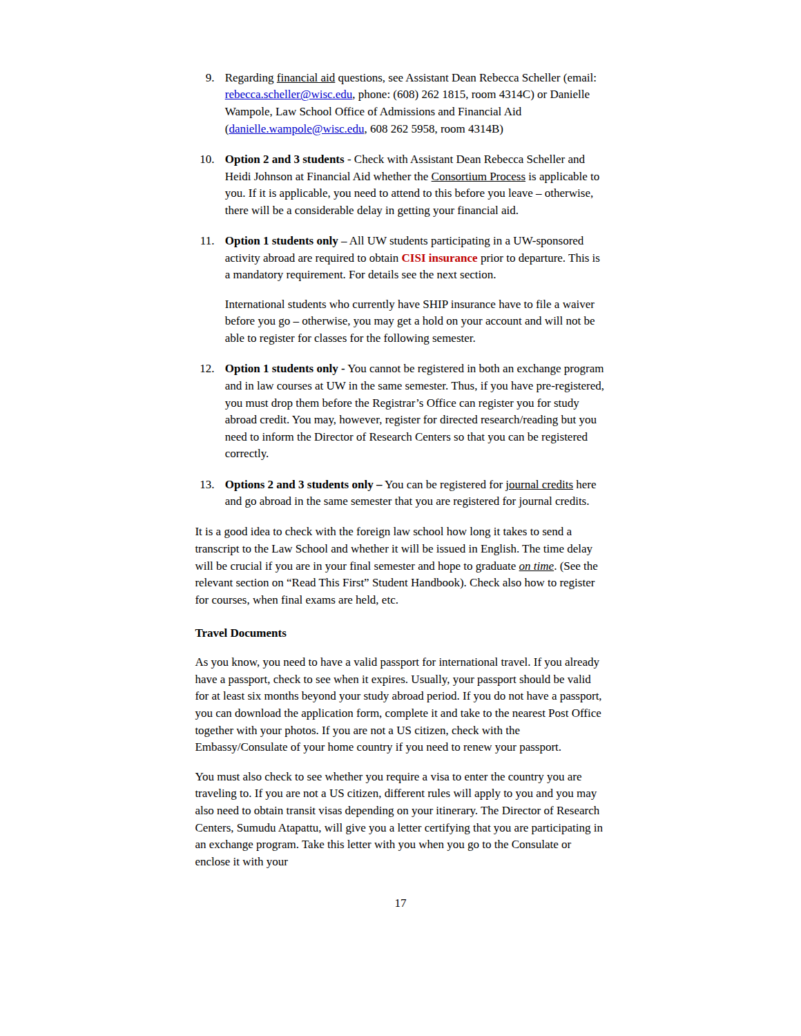9.
Regarding financial aid questions, see Assistant Dean Rebecca Scheller (email: rebecca.scheller@wisc.edu, phone: (608) 262 1815, room 4314C) or Danielle Wampole, Law School Office of Admissions and Financial Aid (danielle.wampole@wisc.edu, 608 262 5958, room 4314B)
10.
Option 2 and 3 students - Check with Assistant Dean Rebecca Scheller and Heidi Johnson at Financial Aid whether the Consortium Process is applicable to you. If it is applicable, you need to attend to this before you leave – otherwise, there will be a considerable delay in getting your financial aid.
11.
Option 1 students only – All UW students participating in a UW-sponsored activity abroad are required to obtain CISI insurance prior to departure. This is a mandatory requirement. For details see the next section.
International students who currently have SHIP insurance have to file a waiver before you go – otherwise, you may get a hold on your account and will not be able to register for classes for the following semester.
12.
Option 1 students only - You cannot be registered in both an exchange program and in law courses at UW in the same semester. Thus, if you have pre-registered, you must drop them before the Registrar’s Office can register you for study abroad credit. You may, however, register for directed research/reading but you need to inform the Director of Research Centers so that you can be registered correctly.
13.
Options 2 and 3 students only – You can be registered for journal credits here and go abroad in the same semester that you are registered for journal credits.
It is a good idea to check with the foreign law school how long it takes to send a transcript to the Law School and whether it will be issued in English. The time delay will be crucial if you are in your final semester and hope to graduate on time. (See the relevant section on “Read This First” Student Handbook). Check also how to register for courses, when final exams are held, etc.
Travel Documents
As you know, you need to have a valid passport for international travel. If you already have a passport, check to see when it expires. Usually, your passport should be valid for at least six months beyond your study abroad period. If you do not have a passport, you can download the application form, complete it and take to the nearest Post Office together with your photos. If you are not a US citizen, check with the Embassy/Consulate of your home country if you need to renew your passport.
You must also check to see whether you require a visa to enter the country you are traveling to. If you are not a US citizen, different rules will apply to you and you may also need to obtain transit visas depending on your itinerary. The Director of Research Centers, Sumudu Atapattu, will give you a letter certifying that you are participating in an exchange program. Take this letter with you when you go to the Consulate or enclose it with your
17